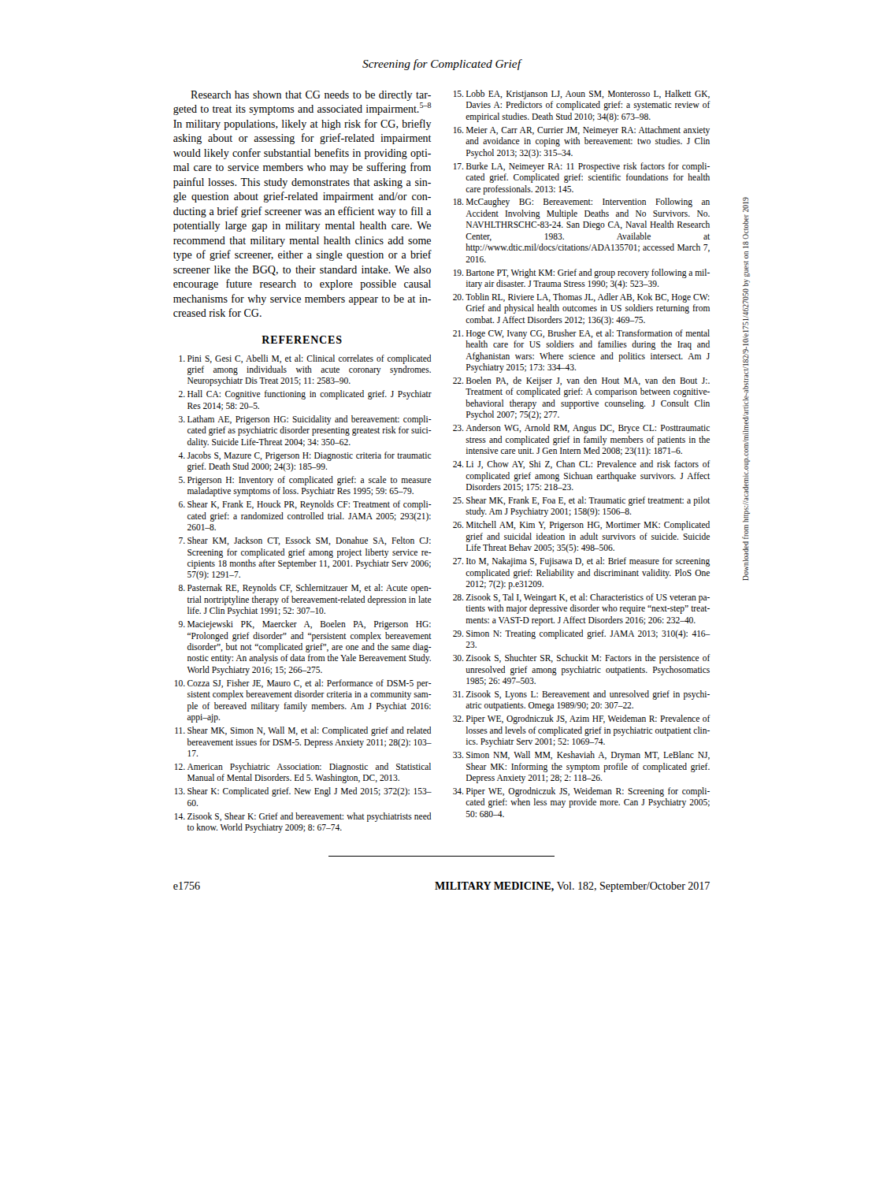Screening for Complicated Grief
Research has shown that CG needs to be directly targeted to treat its symptoms and associated impairment.5–8 In military populations, likely at high risk for CG, briefly asking about or assessing for grief-related impairment would likely confer substantial benefits in providing optimal care to service members who may be suffering from painful losses. This study demonstrates that asking a single question about grief-related impairment and/or conducting a brief grief screener was an efficient way to fill a potentially large gap in military mental health care. We recommend that military mental health clinics add some type of grief screener, either a single question or a brief screener like the BGQ, to their standard intake. We also encourage future research to explore possible causal mechanisms for why service members appear to be at increased risk for CG.
REFERENCES
Pini S, Gesi C, Abelli M, et al: Clinical correlates of complicated grief among individuals with acute coronary syndromes. Neuropsychiatr Dis Treat 2015; 11: 2583–90.
Hall CA: Cognitive functioning in complicated grief. J Psychiatr Res 2014; 58: 20–5.
Latham AE, Prigerson HG: Suicidality and bereavement: complicated grief as psychiatric disorder presenting greatest risk for suicidality. Suicide Life-Threat 2004; 34: 350–62.
Jacobs S, Mazure C, Prigerson H: Diagnostic criteria for traumatic grief. Death Stud 2000; 24(3): 185–99.
Prigerson H: Inventory of complicated grief: a scale to measure maladaptive symptoms of loss. Psychiatr Res 1995; 59: 65–79.
Shear K, Frank E, Houck PR, Reynolds CF: Treatment of complicated grief: a randomized controlled trial. JAMA 2005; 293(21): 2601–8.
Shear KM, Jackson CT, Essock SM, Donahue SA, Felton CJ: Screening for complicated grief among project liberty service recipients 18 months after September 11, 2001. Psychiatr Serv 2006; 57(9): 1291–7.
Pasternak RE, Reynolds CF, Schlernitzauer M, et al: Acute open-trial nortriptyline therapy of bereavement-related depression in late life. J Clin Psychiat 1991; 52: 307–10.
Maciejewski PK, Maercker A, Boelen PA, Prigerson HG: “Prolonged grief disorder” and “persistent complex bereavement disorder”, but not “complicated grief”, are one and the same diagnostic entity: An analysis of data from the Yale Bereavement Study. World Psychiatry 2016; 15; 266–275.
Cozza SJ, Fisher JE, Mauro C, et al: Performance of DSM-5 persistent complex bereavement disorder criteria in a community sample of bereaved military family members. Am J Psychiat 2016: appi–ajp.
Shear MK, Simon N, Wall M, et al: Complicated grief and related bereavement issues for DSM-5. Depress Anxiety 2011; 28(2): 103–17.
American Psychiatric Association: Diagnostic and Statistical Manual of Mental Disorders. Ed 5. Washington, DC, 2013.
Shear K: Complicated grief. New Engl J Med 2015; 372(2): 153–60.
Zisook S, Shear K: Grief and bereavement: what psychiatrists need to know. World Psychiatry 2009; 8: 67–74.
Lobb EA, Kristjanson LJ, Aoun SM, Monterosso L, Halkett GK, Davies A: Predictors of complicated grief: a systematic review of empirical studies. Death Stud 2010; 34(8): 673–98.
Meier A, Carr AR, Currier JM, Neimeyer RA: Attachment anxiety and avoidance in coping with bereavement: two studies. J Clin Psychol 2013; 32(3): 315–34.
Burke LA, Neimeyer RA: 11 Prospective risk factors for complicated grief. Complicated grief: scientific foundations for health care professionals. 2013: 145.
McCaughey BG: Bereavement: Intervention Following an Accident Involving Multiple Deaths and No Survivors. No. NAVHLTHRSCHC-83-24. San Diego CA, Naval Health Research Center, 1983. Available at http://www.dtic.mil/docs/citations/ADA135701; accessed March 7, 2016.
Bartone PT, Wright KM: Grief and group recovery following a military air disaster. J Trauma Stress 1990; 3(4): 523–39.
Toblin RL, Riviere LA, Thomas JL, Adler AB, Kok BC, Hoge CW: Grief and physical health outcomes in US soldiers returning from combat. J Affect Disorders 2012; 136(3): 469–75.
Hoge CW, Ivany CG, Brusher EA, et al: Transformation of mental health care for US soldiers and families during the Iraq and Afghanistan wars: Where science and politics intersect. Am J Psychiatry 2015; 173: 334–43.
Boelen PA, de Keijser J, van den Hout MA, van den Bout J:. Treatment of complicated grief: A comparison between cognitive-behavioral therapy and supportive counseling. J Consult Clin Psychol 2007; 75(2); 277.
Anderson WG, Arnold RM, Angus DC, Bryce CL: Posttraumatic stress and complicated grief in family members of patients in the intensive care unit. J Gen Intern Med 2008; 23(11): 1871–6.
Li J, Chow AY, Shi Z, Chan CL: Prevalence and risk factors of complicated grief among Sichuan earthquake survivors. J Affect Disorders 2015; 175: 218–23.
Shear MK, Frank E, Foa E, et al: Traumatic grief treatment: a pilot study. Am J Psychiatry 2001; 158(9): 1506–8.
Mitchell AM, Kim Y, Prigerson HG, Mortimer MK: Complicated grief and suicidal ideation in adult survivors of suicide. Suicide Life Threat Behav 2005; 35(5): 498–506.
Ito M, Nakajima S, Fujisawa D, et al: Brief measure for screening complicated grief: Reliability and discriminant validity. PloS One 2012; 7(2): p.e31209.
Zisook S, Tal I, Weingart K, et al: Characteristics of US veteran patients with major depressive disorder who require “next-step” treatments: a VAST-D report. J Affect Disorders 2016; 206: 232–40.
Simon N: Treating complicated grief. JAMA 2013; 310(4): 416–23.
Zisook S, Shuchter SR, Schuckit M: Factors in the persistence of unresolved grief among psychiatric outpatients. Psychosomatics 1985; 26: 497–503.
Zisook S, Lyons L: Bereavement and unresolved grief in psychiatric outpatients. Omega 1989/90; 20: 307–22.
Piper WE, Ogrodniczuk JS, Azim HF, Weideman R: Prevalence of losses and levels of complicated grief in psychiatric outpatient clinics. Psychiatr Serv 2001; 52: 1069–74.
Simon NM, Wall MM, Keshaviah A, Dryman MT, LeBlanc NJ, Shear MK: Informing the symptom profile of complicated grief. Depress Anxiety 2011; 28; 2: 118–26.
Piper WE, Ogrodniczuk JS, Weideman R: Screening for complicated grief: when less may provide more. Can J Psychiatry 2005; 50: 680–4.
e1756 MILITARY MEDICINE, Vol. 182, September/October 2017
Downloaded from https://academic.oup.com/milmed/article-abstract/182/9-10/e1751/4627050 by guest on 18 October 2019